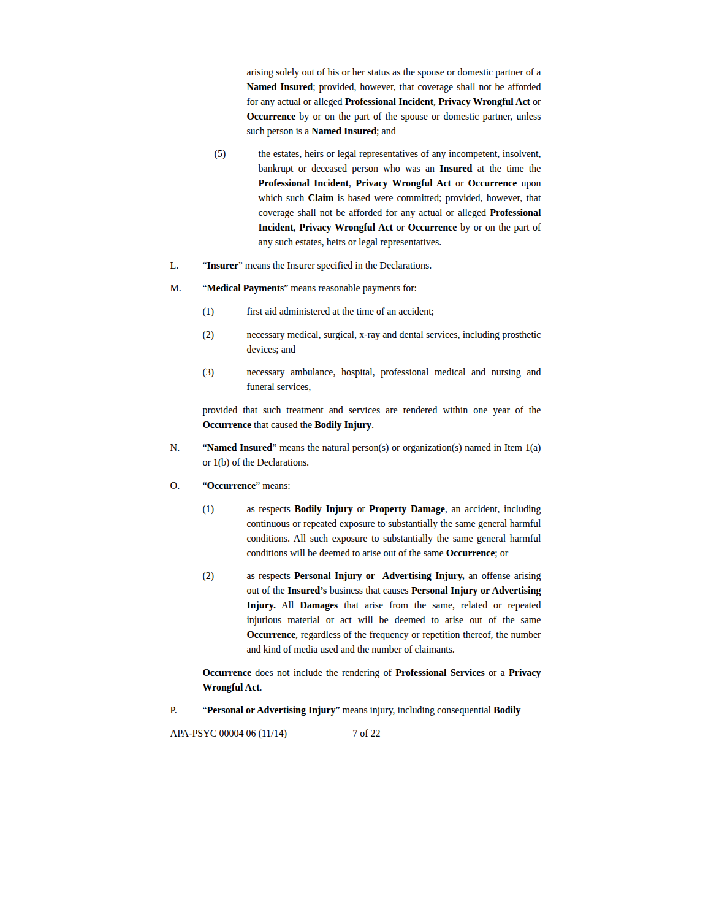arising solely out of his or her status as the spouse or domestic partner of a Named Insured; provided, however, that coverage shall not be afforded for any actual or alleged Professional Incident, Privacy Wrongful Act or Occurrence by or on the part of the spouse or domestic partner, unless such person is a Named Insured; and
(5)
the estates, heirs or legal representatives of any incompetent, insolvent, bankrupt or deceased person who was an Insured at the time the Professional Incident, Privacy Wrongful Act or Occurrence upon which such Claim is based were committed; provided, however, that coverage shall not be afforded for any actual or alleged Professional Incident, Privacy Wrongful Act or Occurrence by or on the part of any such estates, heirs or legal representatives.
L.
“Insurer” means the Insurer specified in the Declarations.
M.
“Medical Payments” means reasonable payments for:
(1)
first aid administered at the time of an accident;
(2)
necessary medical, surgical, x-ray and dental services, including prosthetic devices; and
(3)
necessary ambulance, hospital, professional medical and nursing and funeral services,
provided that such treatment and services are rendered within one year of the Occurrence that caused the Bodily Injury.
N.
“Named Insured” means the natural person(s) or organization(s) named in Item 1(a) or 1(b) of the Declarations.
O.
“Occurrence” means:
(1)
as respects Bodily Injury or Property Damage, an accident, including continuous or repeated exposure to substantially the same general harmful conditions. All such exposure to substantially the same general harmful conditions will be deemed to arise out of the same Occurrence; or
(2)
as respects Personal Injury or Advertising Injury, an offense arising out of the Insured’s business that causes Personal Injury or Advertising Injury. All Damages that arise from the same, related or repeated injurious material or act will be deemed to arise out of the same Occurrence, regardless of the frequency or repetition thereof, the number and kind of media used and the number of claimants.
Occurrence does not include the rendering of Professional Services or a Privacy Wrongful Act.
P.
“Personal or Advertising Injury” means injury, including consequential Bodily
APA-PSYC 00004 06 (11/14)
7 of 22